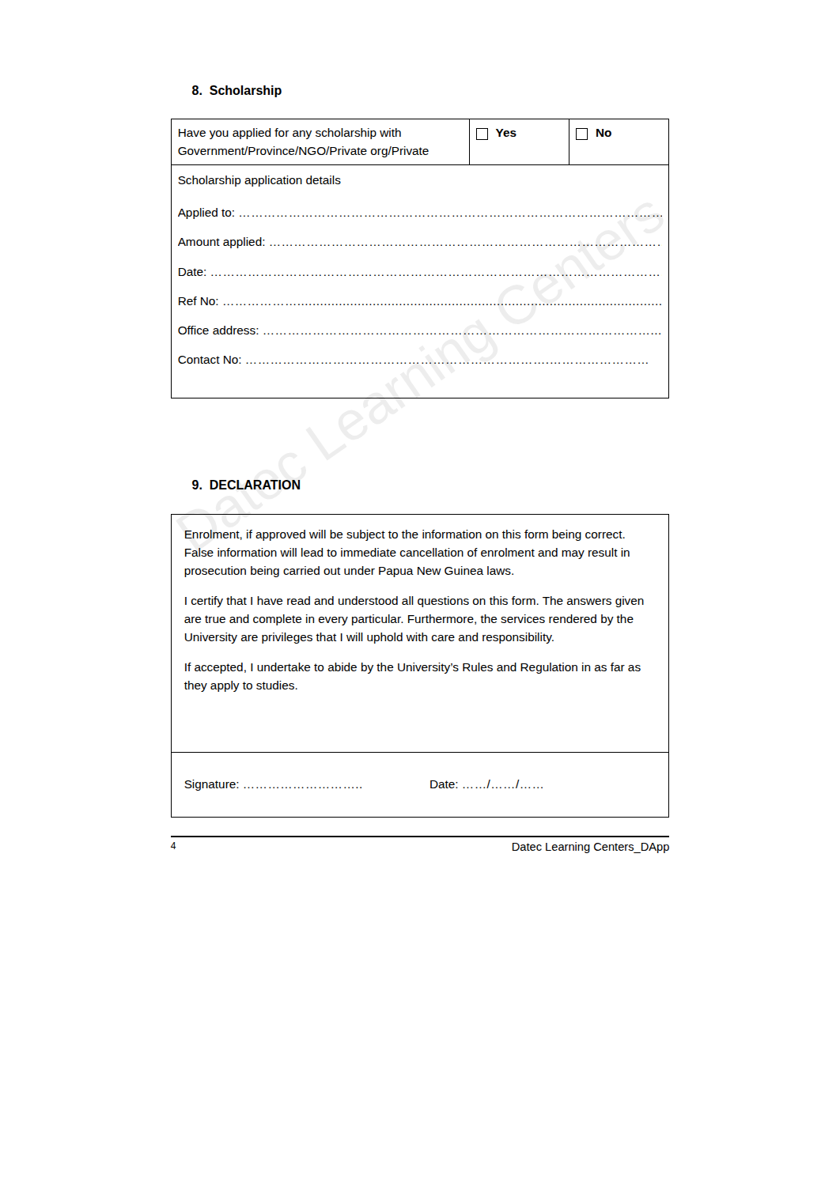Datec Learning Centers
8. Scholarship
| Have you applied for any scholarship with Government/Province/NGO/Private org/Private | Yes | No |
| Scholarship application details Applied to: ……………………………………………………………………………………………… Amount applied: ……………………………………………………………………………………….. Date: ………………………………………………………………………………………………… Ref No: ………………..................................................................................................... Office address: …………………………………………………………………………………... Contact No: ……………………………………………………………….…………………… |
9. DECLARATION
| Enrolment, if approved will be subject to the information on this form being correct. False information will lead to immediate cancellation of enrolment and may result in prosecution being carried out under Papua New Guinea laws. I certify that I have read and understood all questions on this form. The answers given are true and complete in every particular. Furthermore, the services rendered by the University are privileges that I will uphold with care and responsibility. If accepted, I undertake to abide by the University’s Rules and Regulation in as far as they apply to studies. |
| Signature: ……………………….. Date: ……/……/…… |
4
Datec Learning Centers_DApp